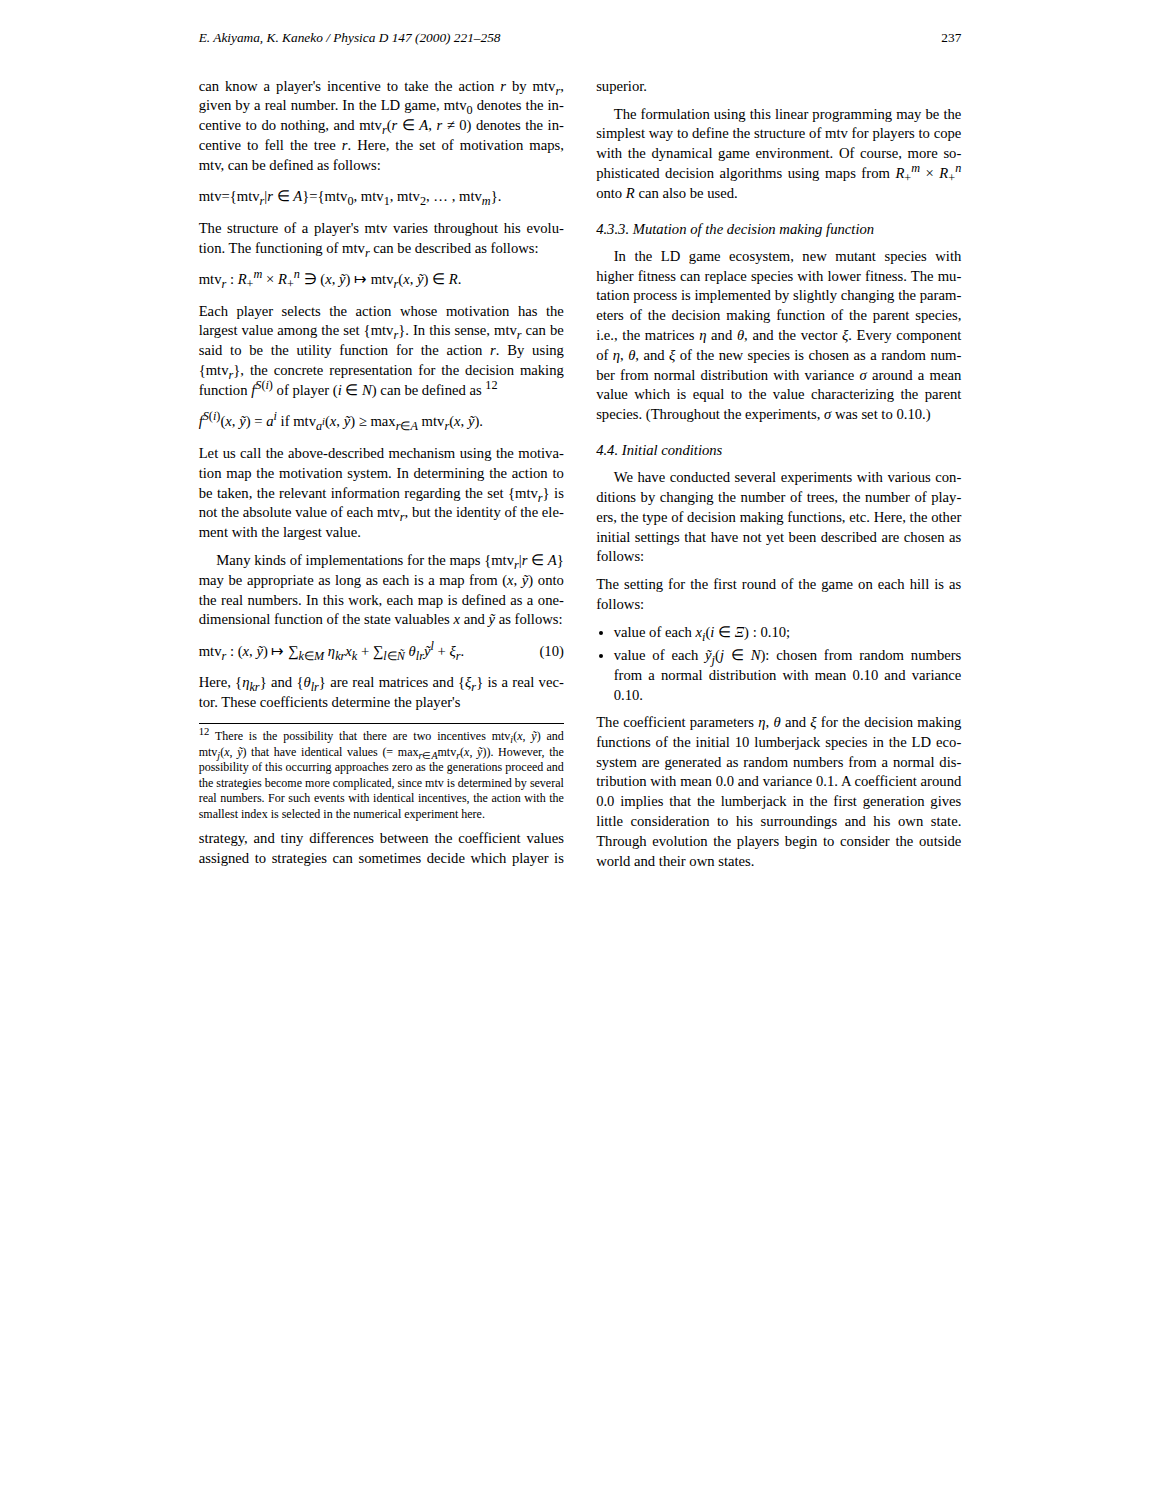E. Akiyama, K. Kaneko / Physica D 147 (2000) 221–258 237
can know a player's incentive to take the action r by mtvr, given by a real number. In the LD game, mtv0 denotes the incentive to do nothing, and mtvr(r ∈ A, r ≠ 0) denotes the incentive to fell the tree r. Here, the set of motivation maps, mtv, can be defined as follows:
mtv={mtvr|r ∈ A}={mtv0, mtv1, mtv2, … , mtvm}.
The structure of a player's mtv varies throughout his evolution. The functioning of mtvr can be described as follows:
mtvr : R+m × R+n ∋ (x, ỹ) ↦ mtvr(x, ỹ) ∈ R.
Each player selects the action whose motivation has the largest value among the set {mtvr}. In this sense, mtvr can be said to be the utility function for the action r. By using {mtvr}, the concrete representation for the decision making function fS(i) of player (i ∈ N) can be defined as 12
fS(i)(x, ỹ) = ai if mtvai(x, ỹ) ≥ maxr∈A mtvr(x, ỹ).
Let us call the above-described mechanism using the motivation map the motivation system. In determining the action to be taken, the relevant information regarding the set {mtvr} is not the absolute value of each mtvr, but the identity of the element with the largest value.
Many kinds of implementations for the maps {mtvr|r ∈ A} may be appropriate as long as each is a map from (x, ỹ) onto the real numbers. In this work, each map is defined as a one-dimensional function of the state valuables x and ỹ as follows:
mtvr : (x, ỹ) ↦ ∑k∈M ηkrxk + ∑l∈Ñ θlrỹl + ξr. (10)
Here, {ηkr} and {θlr} are real matrices and {ξr} is a real vector. These coefficients determine the player's
12 There is the possibility that there are two incentives mtvi(x, ỹ) and mtvj(x, ỹ) that have identical values (= maxr∈Amtvr(x, ỹ)). However, the possibility of this occurring approaches zero as the generations proceed and the strategies become more complicated, since mtv is determined by several real numbers. For such events with identical incentives, the action with the smallest index is selected in the numerical experiment here.
strategy, and tiny differences between the coefficient values assigned to strategies can sometimes decide which player is superior.
The formulation using this linear programming may be the simplest way to define the structure of mtv for players to cope with the dynamical game environment. Of course, more sophisticated decision algorithms using maps from R+m × R+n onto R can also be used.
4.3.3. Mutation of the decision making function
In the LD game ecosystem, new mutant species with higher fitness can replace species with lower fitness. The mutation process is implemented by slightly changing the parameters of the decision making function of the parent species, i.e., the matrices η and θ, and the vector ξ. Every component of η, θ, and ξ of the new species is chosen as a random number from normal distribution with variance σ around a mean value which is equal to the value characterizing the parent species. (Throughout the experiments, σ was set to 0.10.)
4.4. Initial conditions
We have conducted several experiments with various conditions by changing the number of trees, the number of players, the type of decision making functions, etc. Here, the other initial settings that have not yet been described are chosen as follows:
The setting for the first round of the game on each hill is as follows:
value of each xi(i ∈ Ξ) : 0.10;
value of each ỹj(j ∈ N): chosen from random numbers from a normal distribution with mean 0.10 and variance 0.10.
The coefficient parameters η, θ and ξ for the decision making functions of the initial 10 lumberjack species in the LD ecosystem are generated as random numbers from a normal distribution with mean 0.0 and variance 0.1. A coefficient around 0.0 implies that the lumberjack in the first generation gives little consideration to his surroundings and his own state. Through evolution the players begin to consider the outside world and their own states.